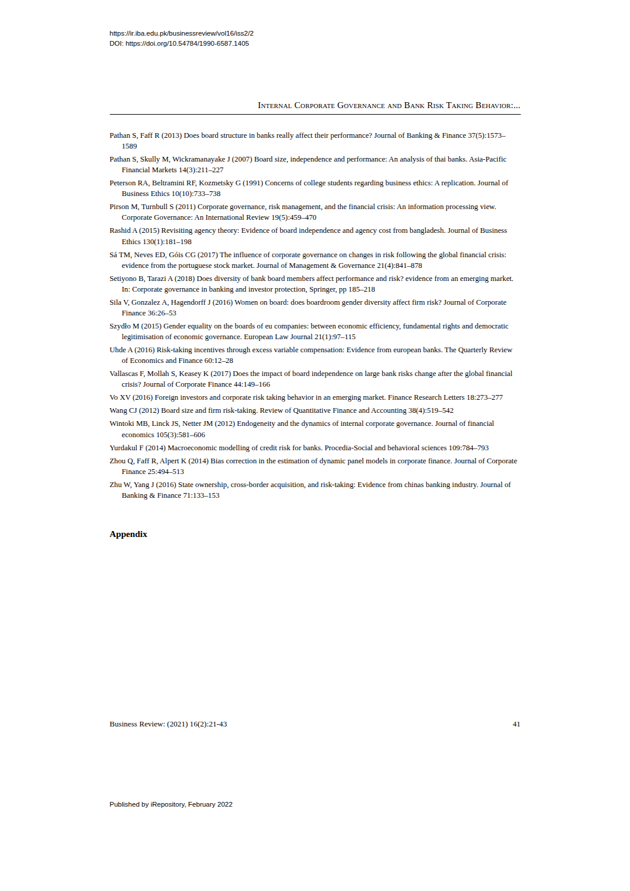https://ir.iba.edu.pk/businessreview/vol16/iss2/2
DOI: https://doi.org/10.54784/1990-6587.1405
Internal Corporate Governance and Bank Risk Taking Behavior:...
Pathan S, Faff R (2013) Does board structure in banks really affect their performance? Journal of Banking & Finance 37(5):1573–1589
Pathan S, Skully M, Wickramanayake J (2007) Board size, independence and performance: An analysis of thai banks. Asia-Pacific Financial Markets 14(3):211–227
Peterson RA, Beltramini RF, Kozmetsky G (1991) Concerns of college students regarding business ethics: A replication. Journal of Business Ethics 10(10):733–738
Pirson M, Turnbull S (2011) Corporate governance, risk management, and the financial crisis: An information processing view. Corporate Governance: An International Review 19(5):459–470
Rashid A (2015) Revisiting agency theory: Evidence of board independence and agency cost from bangladesh. Journal of Business Ethics 130(1):181–198
Sá TM, Neves ED, Góis CG (2017) The influence of corporate governance on changes in risk following the global financial crisis: evidence from the portuguese stock market. Journal of Management & Governance 21(4):841–878
Setiyono B, Tarazi A (2018) Does diversity of bank board members affect performance and risk? evidence from an emerging market. In: Corporate governance in banking and investor protection, Springer, pp 185–218
Sila V, Gonzalez A, Hagendorff J (2016) Women on board: does boardroom gender diversity affect firm risk? Journal of Corporate Finance 36:26–53
Szydło M (2015) Gender equality on the boards of eu companies: between economic efficiency, fundamental rights and democratic legitimisation of economic governance. European Law Journal 21(1):97–115
Uhde A (2016) Risk-taking incentives through excess variable compensation: Evidence from european banks. The Quarterly Review of Economics and Finance 60:12–28
Vallascas F, Mollah S, Keasey K (2017) Does the impact of board independence on large bank risks change after the global financial crisis? Journal of Corporate Finance 44:149–166
Vo XV (2016) Foreign investors and corporate risk taking behavior in an emerging market. Finance Research Letters 18:273–277
Wang CJ (2012) Board size and firm risk-taking. Review of Quantitative Finance and Accounting 38(4):519–542
Wintoki MB, Linck JS, Netter JM (2012) Endogeneity and the dynamics of internal corporate governance. Journal of financial economics 105(3):581–606
Yurdakul F (2014) Macroeconomic modelling of credit risk for banks. Procedia-Social and behavioral sciences 109:784–793
Zhou Q, Faff R, Alpert K (2014) Bias correction in the estimation of dynamic panel models in corporate finance. Journal of Corporate Finance 25:494–513
Zhu W, Yang J (2016) State ownership, cross-border acquisition, and risk-taking: Evidence from chinas banking industry. Journal of Banking & Finance 71:133–153
Appendix
Business Review: (2021) 16(2):21-43
41
Published by iRepository, February 2022